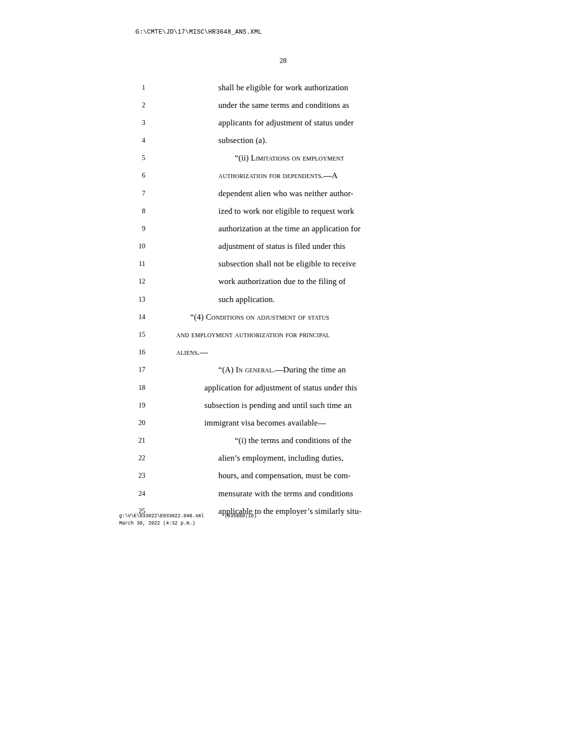G:\CMTE\JD\17\MISC\HR3648_ANS.XML
28
| 1 | shall be eligible for work authorization |
| 2 | under the same terms and conditions as |
| 3 | applicants for adjustment of status under |
| 4 | subsection (a). |
| 5 | “(ii) Limitations on employment |
| 6 | authorization for dependents. —A |
| 7 | dependent alien who was neither author- |
| 8 | ized to work nor eligible to request work |
| 9 | authorization at the time an application for |
| 10 | adjustment of status is filed under this |
| 11 | subsection shall not be eligible to receive |
| 12 | work authorization due to the filing of |
| 13 | such application. |
| 14 | “(4) Conditions on adjustment of status |
| 15 | and employment authorization for principal |
| 16 | aliens. — |
| 17 | “(A) In general. —During the time an |
| 18 | application for adjustment of status under this |
| 19 | subsection is pending and until such time an |
| 20 | immigrant visa becomes available— |
| 21 | “(i) the terms and conditions of the |
| 22 | alien’s employment, including duties, |
| 23 | hours, and compensation, must be com- |
| 24 | mensurate with the terms and conditions |
| 25 | applicable to the employer’s similarly situ- |
g:\V\E\033022\E033022.048.xml (835880|10)
March 30, 2022 (4:32 p.m.)